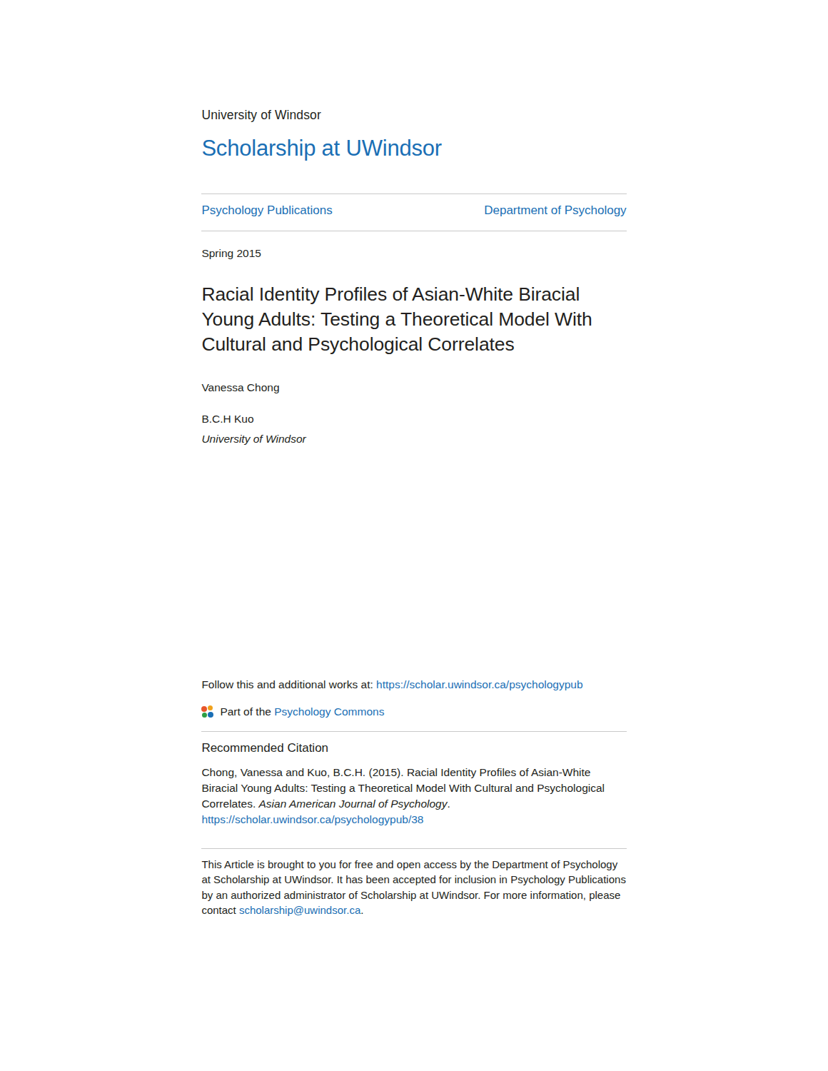University of Windsor
Scholarship at UWindsor
Psychology Publications
Department of Psychology
Spring 2015
Racial Identity Profiles of Asian-White Biracial Young Adults: Testing a Theoretical Model With Cultural and Psychological Correlates
Vanessa Chong
B.C.H Kuo
University of Windsor
Follow this and additional works at: https://scholar.uwindsor.ca/psychologypub
Part of the Psychology Commons
Recommended Citation
Chong, Vanessa and Kuo, B.C.H. (2015). Racial Identity Profiles of Asian-White Biracial Young Adults: Testing a Theoretical Model With Cultural and Psychological Correlates. Asian American Journal of Psychology.
https://scholar.uwindsor.ca/psychologypub/38
This Article is brought to you for free and open access by the Department of Psychology at Scholarship at UWindsor. It has been accepted for inclusion in Psychology Publications by an authorized administrator of Scholarship at UWindsor. For more information, please contact scholarship@uwindsor.ca.